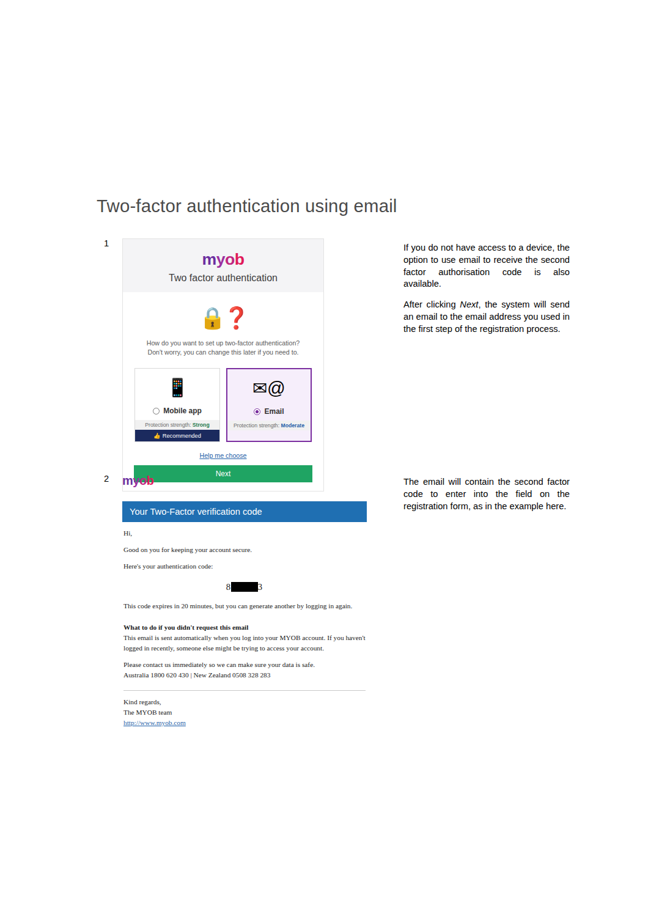Two-factor authentication using email
1
myob
Two factor authentication
🔒❓
How do you want to set up two-factor authentication? Don't worry, you can change this later if you need to.
📱
Mobile app
Protection strength: Strong
👍 Recommended
✉@
Email
Protection strength: Moderate
Help me choose
Next
If you do not have access to a device, the option to use email to receive the second factor authorisation code is also available.
After clicking Next, the system will send an email to the email address you used in the first step of the registration process.
2
myob
Your Two-Factor verification code
Hi,
Good on you for keeping your account secure.
Here's your authentication code:
8715133
This code expires in 20 minutes, but you can generate another by logging in again.
What to do if you didn't request this email
This email is sent automatically when you log into your MYOB account. If you haven't logged in recently, someone else might be trying to access your account.
Please contact us immediately so we can make sure your data is safe.
Australia 1800 620 430 | New Zealand 0508 328 283
Kind regards,
The MYOB team
http://www.myob.com
The email will contain the second factor code to enter into the field on the registration form, as in the example here.